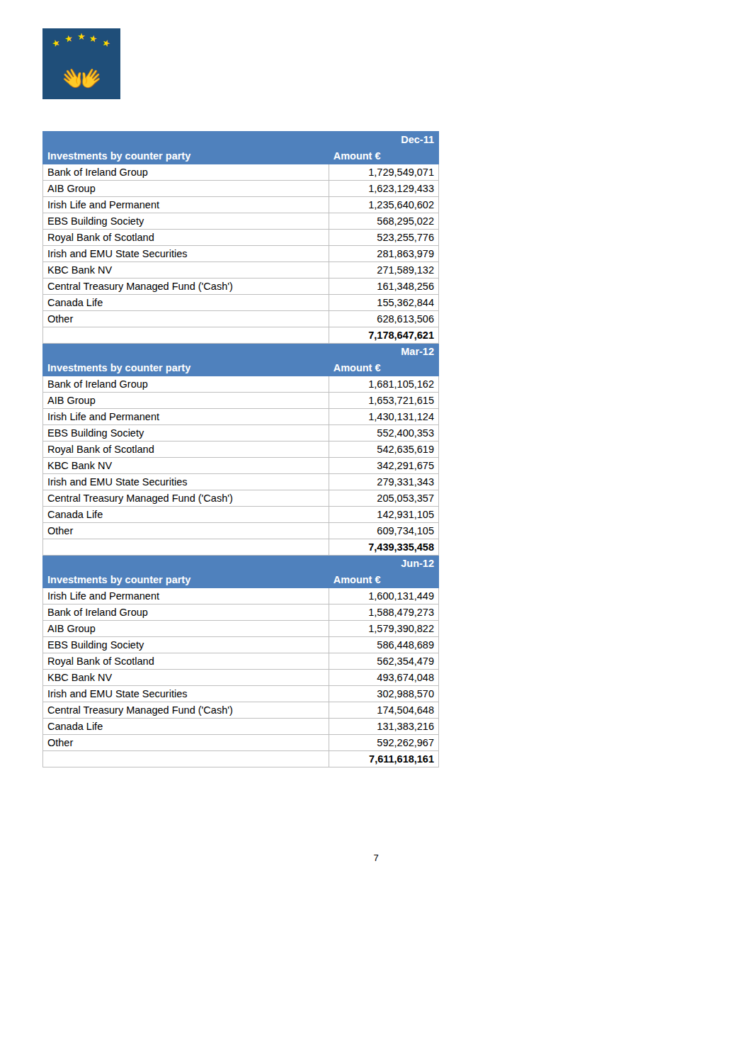★ ★ ★ ★ ★
👐
| | Dec-11 |
| --- | --- |
| Investments by counter party | Amount € |
| Bank of Ireland Group | 1,729,549,071 |
| AIB Group | 1,623,129,433 |
| Irish Life and Permanent | 1,235,640,602 |
| EBS Building Society | 568,295,022 |
| Royal Bank of Scotland | 523,255,776 |
| Irish and EMU State Securities | 281,863,979 |
| KBC Bank NV | 271,589,132 |
| Central Treasury Managed Fund ('Cash') | 161,348,256 |
| Canada Life | 155,362,844 |
| Other | 628,613,506 |
| | 7,178,647,621 |
| | Mar-12 |
| Investments by counter party | Amount € |
| Bank of Ireland Group | 1,681,105,162 |
| AIB Group | 1,653,721,615 |
| Irish Life and Permanent | 1,430,131,124 |
| EBS Building Society | 552,400,353 |
| Royal Bank of Scotland | 542,635,619 |
| KBC Bank NV | 342,291,675 |
| Irish and EMU State Securities | 279,331,343 |
| Central Treasury Managed Fund ('Cash') | 205,053,357 |
| Canada Life | 142,931,105 |
| Other | 609,734,105 |
| | 7,439,335,458 |
| | Jun-12 |
| Investments by counter party | Amount € |
| Irish Life and Permanent | 1,600,131,449 |
| Bank of Ireland Group | 1,588,479,273 |
| AIB Group | 1,579,390,822 |
| EBS Building Society | 586,448,689 |
| Royal Bank of Scotland | 562,354,479 |
| KBC Bank NV | 493,674,048 |
| Irish and EMU State Securities | 302,988,570 |
| Central Treasury Managed Fund ('Cash') | 174,504,648 |
| Canada Life | 131,383,216 |
| Other | 592,262,967 |
| | 7,611,618,161 |
7